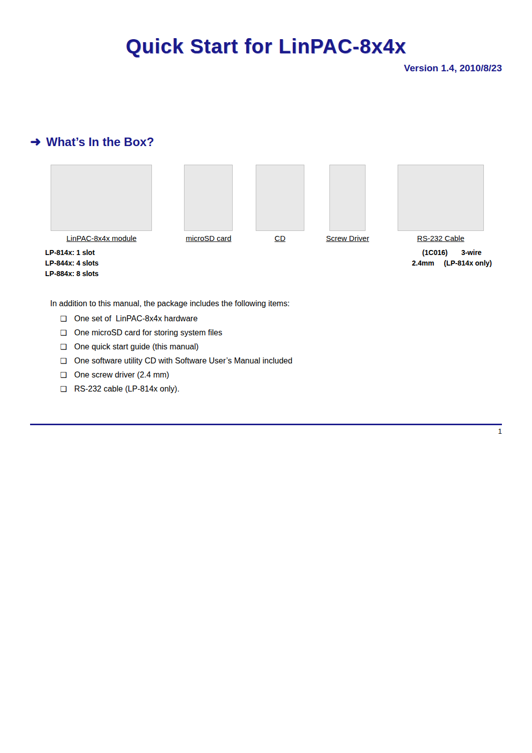Quick Start for LinPAC-8x4x
Version 1.4, 2010/8/23
➜What’s In the Box?
| LinPAC-8x4x module | microSD card | CD | Screw Driver | RS-232 Cable |
LP-814x: 1 slot
LP-844x: 4 slots
LP-884x: 8 slots
(1C016) 3-wire
2.4mm (LP-814x only)
In addition to this manual, the package includes the following items:
One set of LinPAC-8x4x hardware
One microSD card for storing system files
One quick start guide (this manual)
One software utility CD with Software User’s Manual included
One screw driver (2.4 mm)
RS-232 cable (LP-814x only).
1